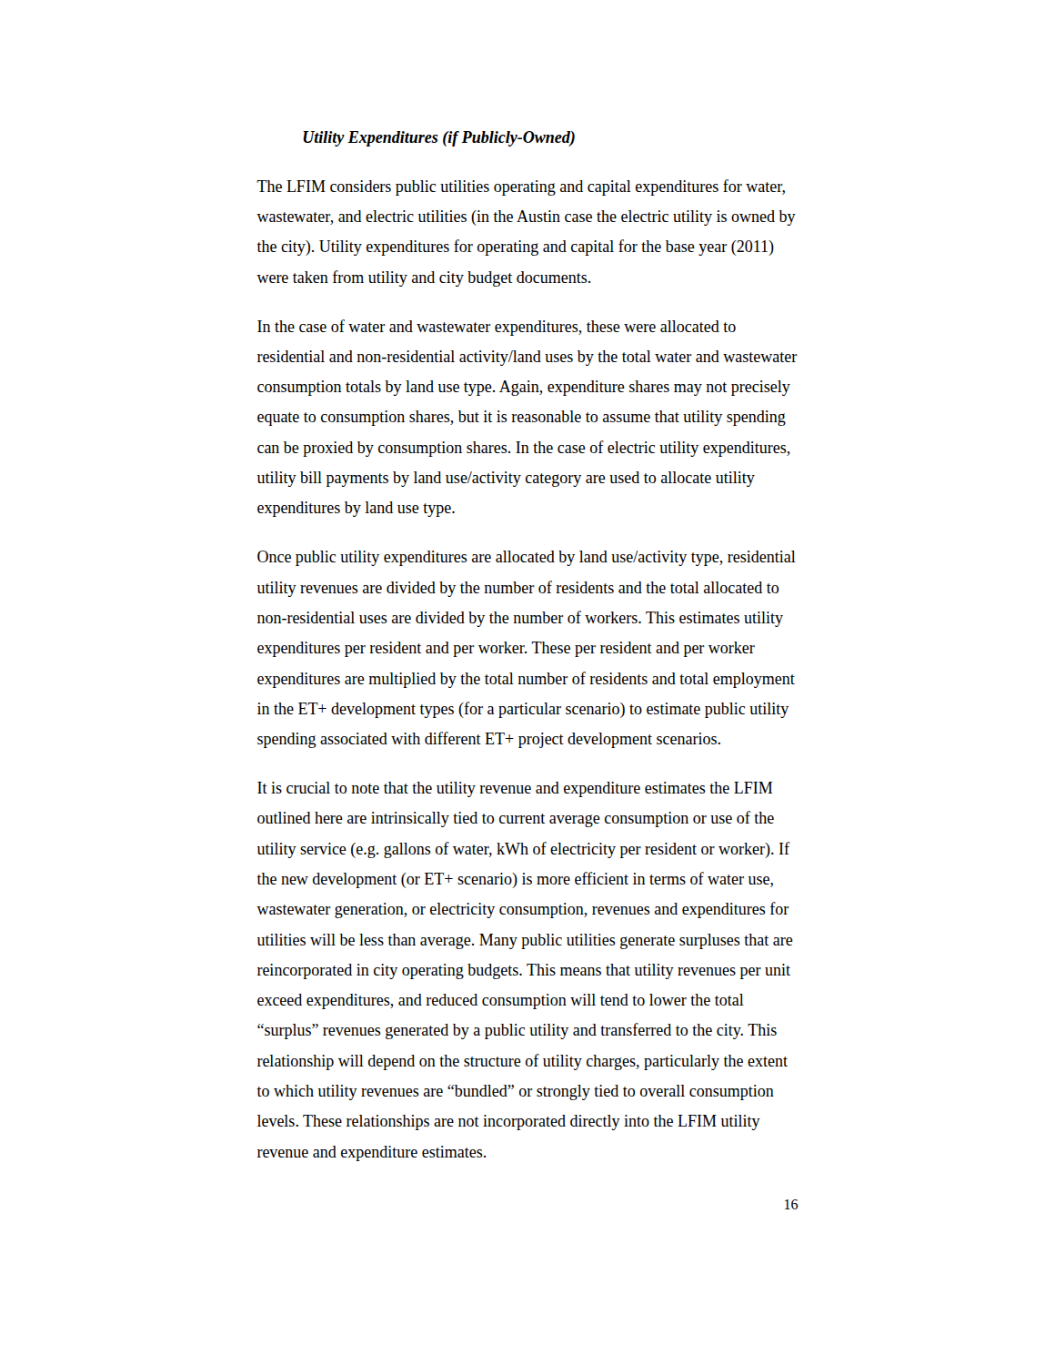Utility Expenditures (if Publicly-Owned)
The LFIM considers public utilities operating and capital expenditures for water, wastewater, and electric utilities (in the Austin case the electric utility is owned by the city). Utility expenditures for operating and capital for the base year (2011) were taken from utility and city budget documents.
In the case of water and wastewater expenditures, these were allocated to residential and non-residential activity/land uses by the total water and wastewater consumption totals by land use type. Again, expenditure shares may not precisely equate to consumption shares, but it is reasonable to assume that utility spending can be proxied by consumption shares. In the case of electric utility expenditures, utility bill payments by land use/activity category are used to allocate utility expenditures by land use type.
Once public utility expenditures are allocated by land use/activity type, residential utility revenues are divided by the number of residents and the total allocated to non-residential uses are divided by the number of workers. This estimates utility expenditures per resident and per worker. These per resident and per worker expenditures are multiplied by the total number of residents and total employment in the ET+ development types (for a particular scenario) to estimate public utility spending associated with different ET+ project development scenarios.
It is crucial to note that the utility revenue and expenditure estimates the LFIM outlined here are intrinsically tied to current average consumption or use of the utility service (e.g. gallons of water, kWh of electricity per resident or worker). If the new development (or ET+ scenario) is more efficient in terms of water use, wastewater generation, or electricity consumption, revenues and expenditures for utilities will be less than average. Many public utilities generate surpluses that are reincorporated in city operating budgets. This means that utility revenues per unit exceed expenditures, and reduced consumption will tend to lower the total “surplus” revenues generated by a public utility and transferred to the city. This relationship will depend on the structure of utility charges, particularly the extent to which utility revenues are “bundled” or strongly tied to overall consumption levels. These relationships are not incorporated directly into the LFIM utility revenue and expenditure estimates.
16